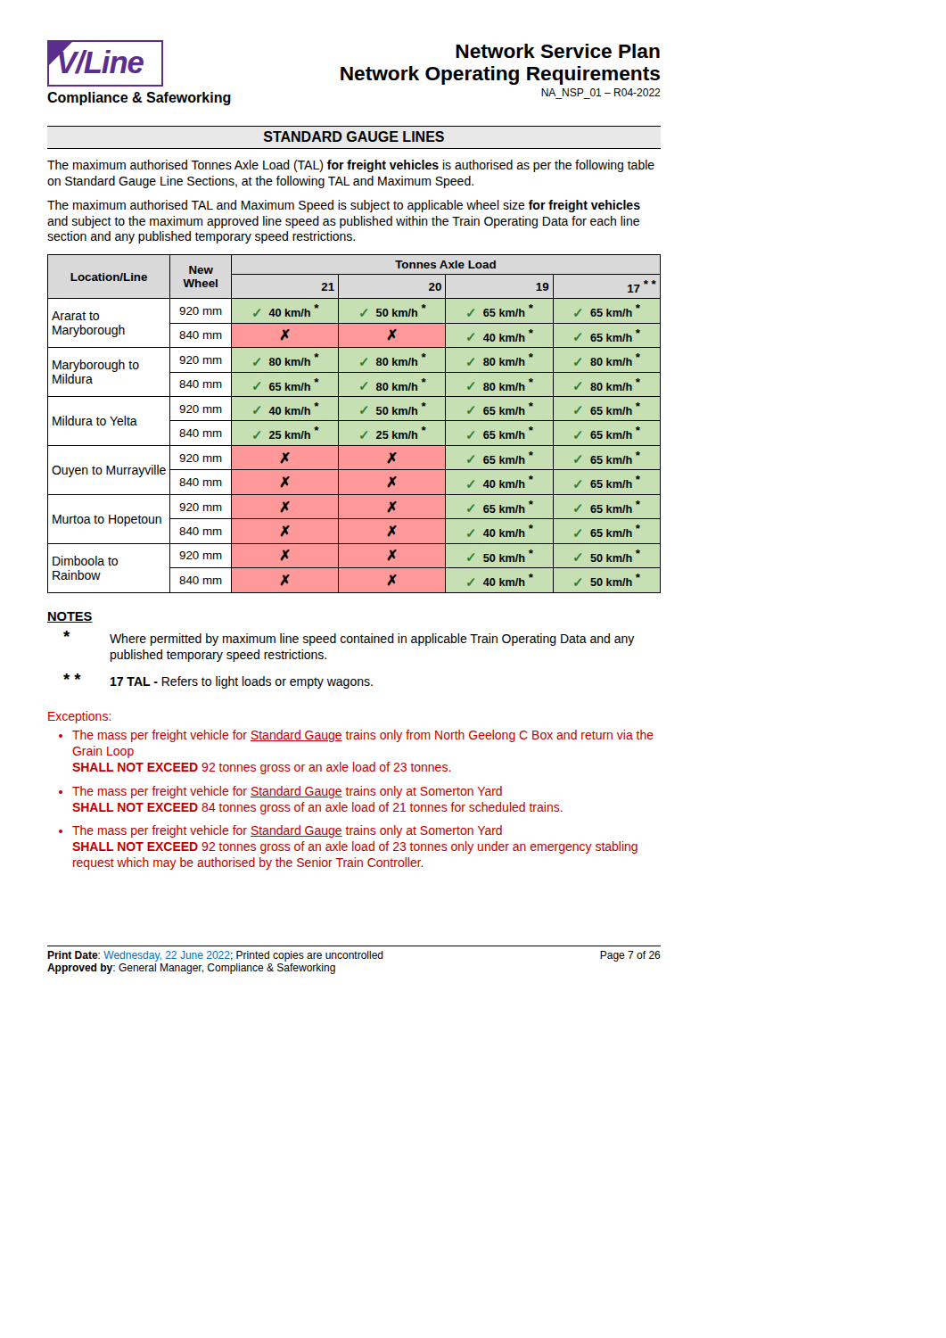V/Line
Compliance & Safeworking
Network Service Plan
Network Operating Requirements
NA_NSP_01 – R04-2022
STANDARD GAUGE LINES
The maximum authorised Tonnes Axle Load (TAL) for freight vehicles is authorised as per the following table on Standard Gauge Line Sections, at the following TAL and Maximum Speed.
The maximum authorised TAL and Maximum Speed is subject to applicable wheel size for freight vehicles and subject to the maximum approved line speed as published within the Train Operating Data for each line section and any published temporary speed restrictions.
| Location/Line | New Wheel | Tonnes Axle Load |
| --- | --- | --- |
| 21 | 20 | 19 | 17 * * |
| Ararat to Maryborough | 920 mm | ✓ 40 km/h * | ✓ 50 km/h * | ✓ 65 km/h * | ✓ 65 km/h * |
| 840 mm | ✗ | ✗ | ✓ 40 km/h * | ✓ 65 km/h * |
| Maryborough to Mildura | 920 mm | ✓ 80 km/h * | ✓ 80 km/h * | ✓ 80 km/h * | ✓ 80 km/h * |
| 840 mm | ✓ 65 km/h * | ✓ 80 km/h * | ✓ 80 km/h * | ✓ 80 km/h * |
| Mildura to Yelta | 920 mm | ✓ 40 km/h * | ✓ 50 km/h * | ✓ 65 km/h * | ✓ 65 km/h * |
| 840 mm | ✓ 25 km/h * | ✓ 25 km/h * | ✓ 65 km/h * | ✓ 65 km/h * |
| Ouyen to Murrayville | 920 mm | ✗ | ✗ | ✓ 65 km/h * | ✓ 65 km/h * |
| 840 mm | ✗ | ✗ | ✓ 40 km/h * | ✓ 65 km/h * |
| Murtoa to Hopetoun | 920 mm | ✗ | ✗ | ✓ 65 km/h * | ✓ 65 km/h * |
| 840 mm | ✗ | ✗ | ✓ 40 km/h * | ✓ 65 km/h * |
| Dimboola to Rainbow | 920 mm | ✗ | ✗ | ✓ 50 km/h * | ✓ 50 km/h * |
| 840 mm | ✗ | ✗ | ✓ 40 km/h * | ✓ 50 km/h * |
NOTES
*
Where permitted by maximum line speed contained in applicable Train Operating Data and any published temporary speed restrictions.
* *
17 TAL - Refers to light loads or empty wagons.
Exceptions:
The mass per freight vehicle for Standard Gauge trains only from North Geelong C Box and return via the Grain Loop
SHALL NOT EXCEED 92 tonnes gross or an axle load of 23 tonnes.
The mass per freight vehicle for Standard Gauge trains only at Somerton Yard
SHALL NOT EXCEED 84 tonnes gross of an axle load of 21 tonnes for scheduled trains.
The mass per freight vehicle for Standard Gauge trains only at Somerton Yard
SHALL NOT EXCEED 92 tonnes gross of an axle load of 23 tonnes only under an emergency stabling request which may be authorised by the Senior Train Controller.
Print Date: Wednesday, 22 June 2022; Printed copies are uncontrolled
Approved by: General Manager, Compliance & Safeworking
Page 7 of 26